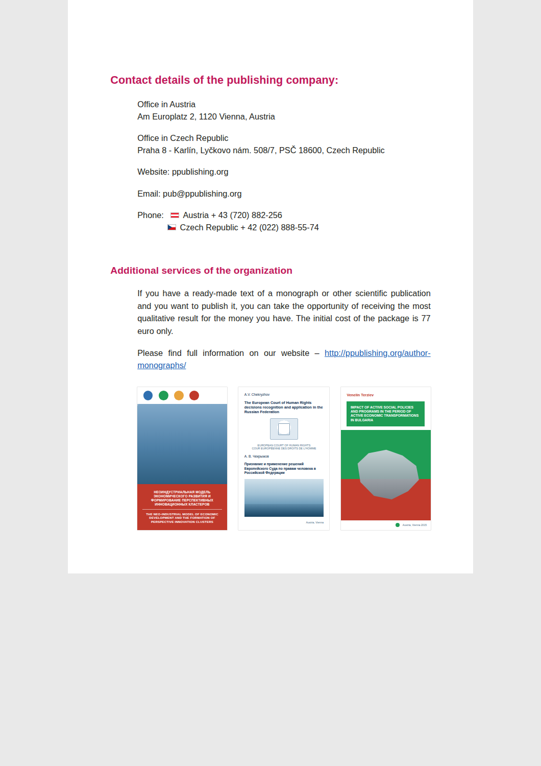Contact details of the publishing company:
Office in Austria
Am Europlatz 2, 1120 Vienna, Austria
Office in Czech Republic
Praha 8 - Karlín, Lyčkovo nám. 508/7, PSČ 18600, Czech Republic
Website: ppublishing.org
Email: pub@ppublishing.org
Phone: Austria + 43 (720) 882-256
Czech Republic + 42 (022) 888-55-74
Additional services of the organization
If you have a ready-made text of a monograph or other scientific publication and you want to publish it, you can take the opportunity of receiving the most qualitative result for the money you have. The initial cost of the package is 77 euro only.
Please find full information on our website – http://ppublishing.org/author-monographs/
НЕОИНДУСТРИАЛЬНАЯ МОДЕЛЬ ЭКОНОМИЧЕСКОГО РАЗВИТИЯ И ФОРМИРОВАНИЕ ПЕРСПЕКТИВНЫХ ИННОВАЦИОННЫХ КЛАСТЕРОВ
THE NEO-INDUSTRIAL MODEL OF ECONOMIC DEVELOPMENT AND THE FORMATION OF PERSPECTIVE INNOVATION CLUSTERS
A.V. Chekryzhov
The European Court of Human Rights decisions recognition and application in the Russian Federation
EUROPEAN COURT OF HUMAN RIGHTS
COUR EUROPÉENNE DES DROITS DE L'HOMME
А. В. Чекрыжов
Признание и применение решений Европейского Суда по правам человека в Российской Федерации
Austria, Vienna
Venelin Terziev
IMPACT OF ACTIVE SOCIAL POLICIES AND PROGRAMS IN THE PERIOD OF ACTIVE ECONOMIC TRANSFORMATIONS IN BULGARIA
Austria, Vienna 2015